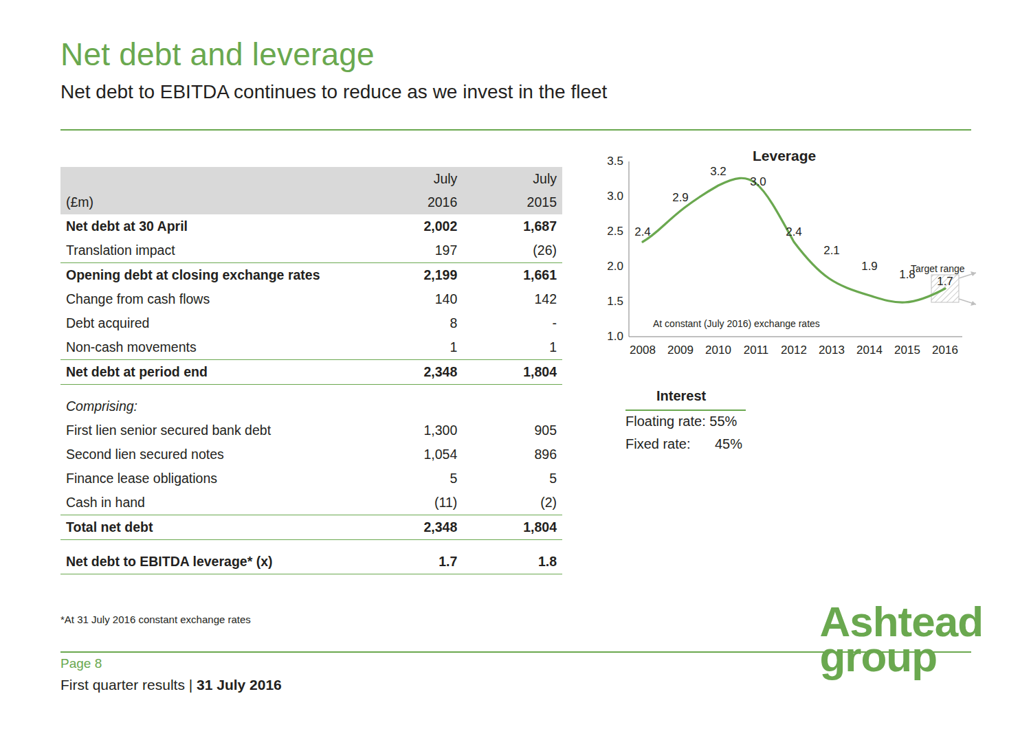Net debt and leverage
Net debt to EBITDA continues to reduce as we invest in the fleet
| | July | July |
| --- | --- | --- |
| (£m) | 2016 | 2015 |
| Net debt at 30 April | 2,002 | 1,687 |
| Translation impact | 197 | (26) |
| Opening debt at closing exchange rates | 2,199 | 1,661 |
| Change from cash flows | 140 | 142 |
| Debt acquired | 8 | - |
| Non-cash movements | 1 | 1 |
| Net debt at period end | 2,348 | 1,804 |
| Comprising: | | |
| First lien senior secured bank debt | 1,300 | 905 |
| Second lien secured notes | 1,054 | 896 |
| Finance lease obligations | 5 | 5 |
| Cash in hand | (11) | (2) |
| Total net debt | 2,348 | 1,804 |
| Net debt to EBITDA leverage* (x) | 1.7 | 1.8 |
*At 31 July 2016 constant exchange rates
Leverage
3.5 3.0 2.5 2.0 1.5 1.0 2008 2009 2010 2011 2012 2013 2014 2015 2016 2.4 2.9 3.2 3.0 2.4 2.1 1.9 1.8 1.7
At constant (July 2016) exchange rates
Target range
Interest
Floating rate: 55%
Fixed rate:
45%
Page 8
First quarter results | 31 July 2016
Ashtead
group